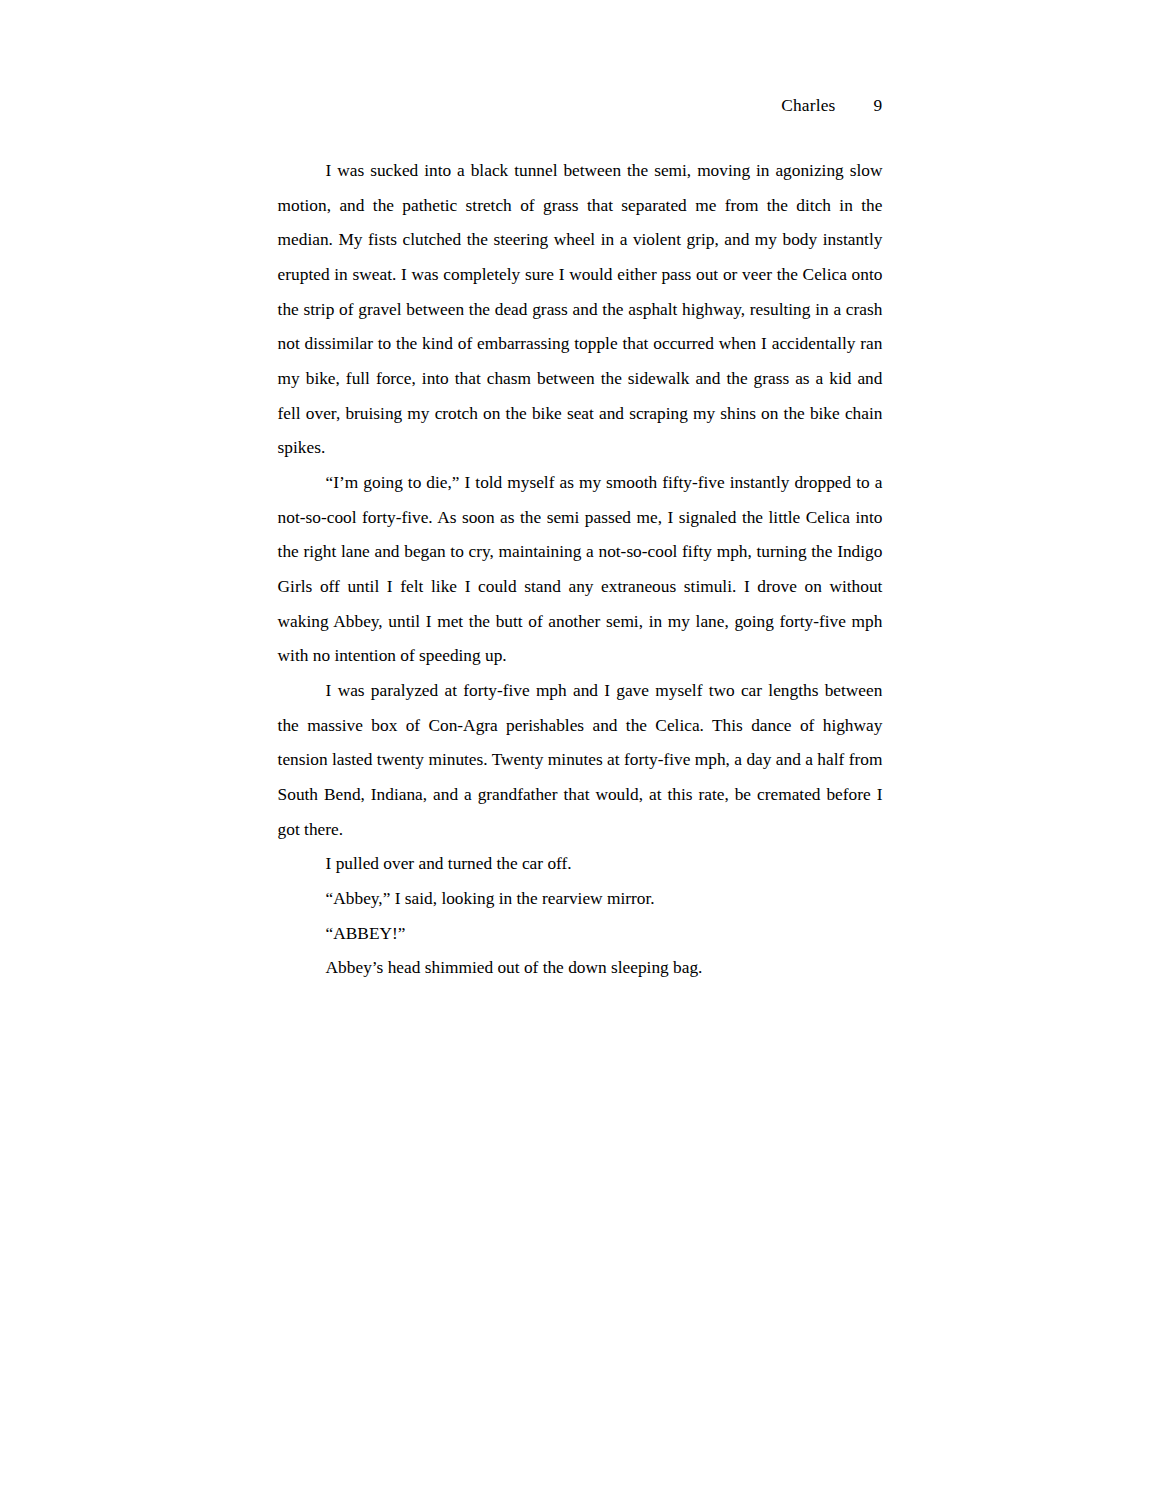Charles9
I was sucked into a black tunnel between the semi, moving in agonizing slow motion, and the pathetic stretch of grass that separated me from the ditch in the median. My fists clutched the steering wheel in a violent grip, and my body instantly erupted in sweat. I was completely sure I would either pass out or veer the Celica onto the strip of gravel between the dead grass and the asphalt highway, resulting in a crash not dissimilar to the kind of embarrassing topple that occurred when I accidentally ran my bike, full force, into that chasm between the sidewalk and the grass as a kid and fell over, bruising my crotch on the bike seat and scraping my shins on the bike chain spikes.
“I’m going to die,” I told myself as my smooth fifty-five instantly dropped to a not-so-cool forty-five. As soon as the semi passed me, I signaled the little Celica into the right lane and began to cry, maintaining a not-so-cool fifty mph, turning the Indigo Girls off until I felt like I could stand any extraneous stimuli. I drove on without waking Abbey, until I met the butt of another semi, in my lane, going forty-five mph with no intention of speeding up.
I was paralyzed at forty-five mph and I gave myself two car lengths between the massive box of Con-Agra perishables and the Celica. This dance of highway tension lasted twenty minutes. Twenty minutes at forty-five mph, a day and a half from South Bend, Indiana, and a grandfather that would, at this rate, be cremated before I got there.
I pulled over and turned the car off.
“Abbey,” I said, looking in the rearview mirror.
“ABBEY!”
Abbey’s head shimmied out of the down sleeping bag.